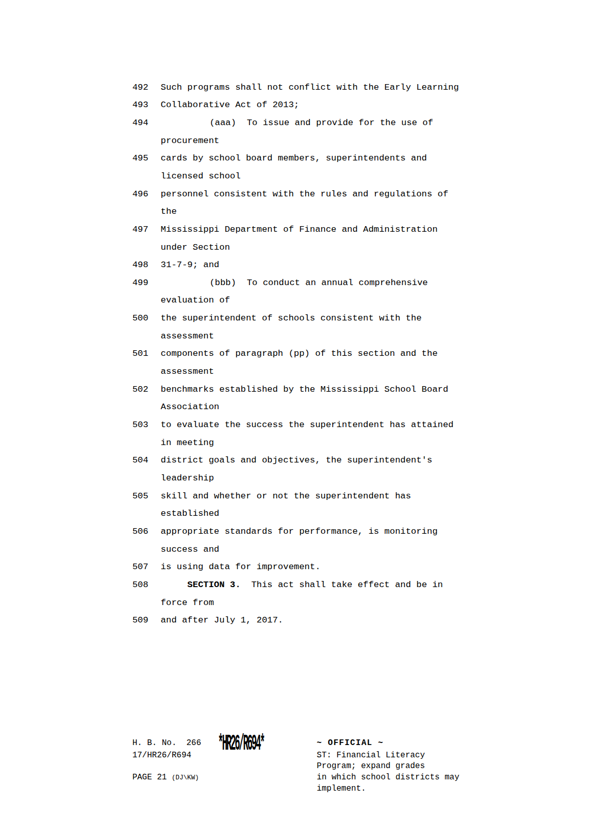492 Such programs shall not conflict with the Early Learning
493 Collaborative Act of 2013;
494 (aaa) To issue and provide for the use of procurement
495 cards by school board members, superintendents and licensed school
496 personnel consistent with the rules and regulations of the
497 Mississippi Department of Finance and Administration under Section
49831-7-9; and
499 (bbb) To conduct an annual comprehensive evaluation of
500 the superintendent of schools consistent with the assessment
501 components of paragraph (pp) of this section and the assessment
502 benchmarks established by the Mississippi School Board Association
503 to evaluate the success the superintendent has attained in meeting
504 district goals and objectives, the superintendent's leadership
505 skill and whether or not the superintendent has established
506 appropriate standards for performance, is monitoring success and
507 is using data for improvement.
508 SECTION 3. This act shall take effect and be in force from
509 and after July 1, 2017.
| H. B. No. 266 | *HR26/R694* | ~ OFFICIAL ~ |
| 17/HR26/R694 | | ST: Financial Literacy Program; expand grades |
| PAGE 21 (DJ\KW) | | in which school districts may implement. |